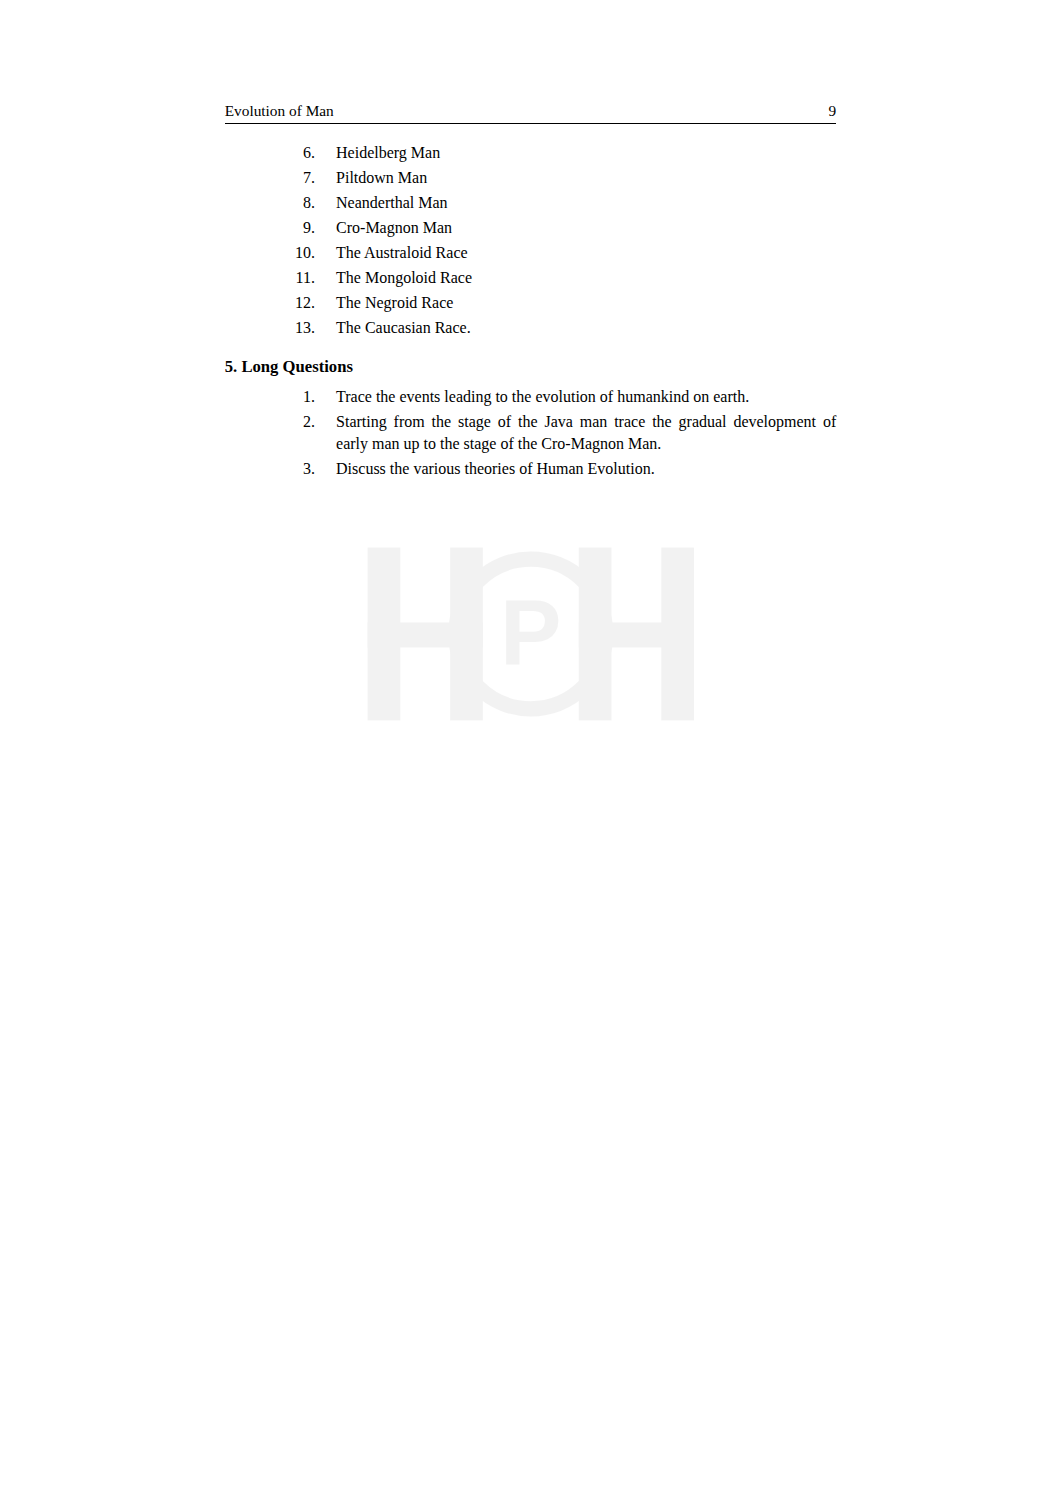Evolution of Man
9
6. Heidelberg Man
7. Piltdown Man
8. Neanderthal Man
9. Cro-Magnon Man
10. The Australoid Race
11. The Mongoloid Race
12. The Negroid Race
13. The Caucasian Race.
5. Long Questions
1. Trace the events leading to the evolution of humankind on earth.
2. Starting from the stage of the Java man trace the gradual development of early man up to the stage of the Cro-Magnon Man.
3. Discuss the various theories of Human Evolution.
P